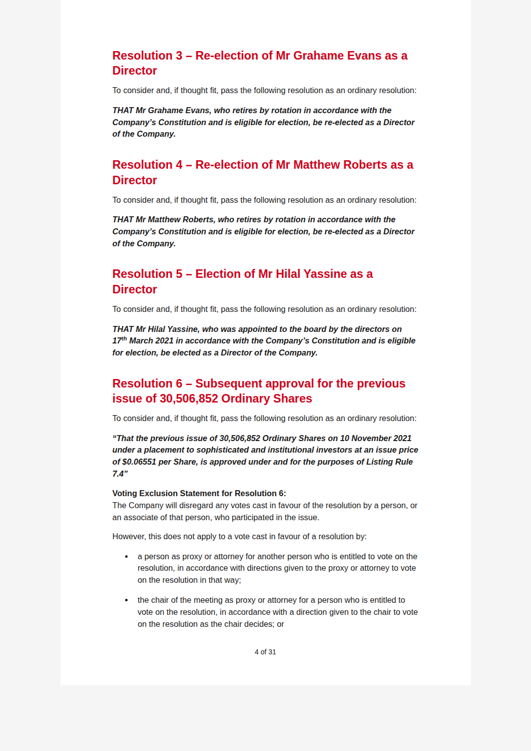Resolution 3 – Re-election of Mr Grahame Evans as a Director
To consider and, if thought fit, pass the following resolution as an ordinary resolution:
THAT Mr Grahame Evans, who retires by rotation in accordance with the Company’s Constitution and is eligible for election, be re-elected as a Director of the Company.
Resolution 4 – Re-election of Mr Matthew Roberts as a Director
To consider and, if thought fit, pass the following resolution as an ordinary resolution:
THAT Mr Matthew Roberts, who retires by rotation in accordance with the Company’s Constitution and is eligible for election, be re-elected as a Director of the Company.
Resolution 5 – Election of Mr Hilal Yassine as a Director
To consider and, if thought fit, pass the following resolution as an ordinary resolution:
THAT Mr Hilal Yassine, who was appointed to the board by the directors on 17th March 2021 in accordance with the Company’s Constitution and is eligible for election, be elected as a Director of the Company.
Resolution 6 – Subsequent approval for the previous issue of 30,506,852 Ordinary Shares
To consider and, if thought fit, pass the following resolution as an ordinary resolution:
“That the previous issue of 30,506,852 Ordinary Shares on 10 November 2021 under a placement to sophisticated and institutional investors at an issue price of $0.06551 per Share, is approved under and for the purposes of Listing Rule 7.4”
Voting Exclusion Statement for Resolution 6:
The Company will disregard any votes cast in favour of the resolution by a person, or an associate of that person, who participated in the issue.
However, this does not apply to a vote cast in favour of a resolution by:
a person as proxy or attorney for another person who is entitled to vote on the resolution, in accordance with directions given to the proxy or attorney to vote on the resolution in that way;
the chair of the meeting as proxy or attorney for a person who is entitled to vote on the resolution, in accordance with a direction given to the chair to vote on the resolution as the chair decides; or
4 of 31